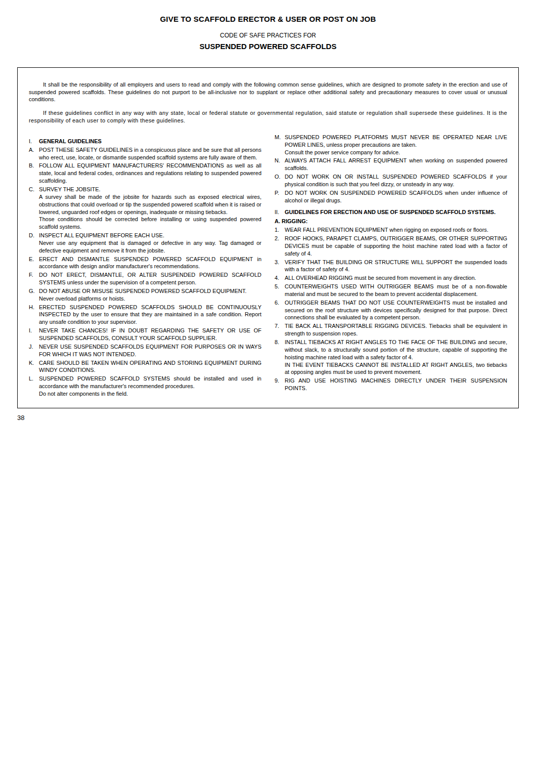GIVE TO SCAFFOLD ERECTOR & USER OR POST ON JOB
CODE OF SAFE PRACTICES FOR
SUSPENDED POWERED SCAFFOLDS
It shall be the responsibility of all employers and users to read and comply with the following common sense guidelines, which are designed to promote safety in the erection and use of suspended powered scaffolds. These guidelines do not purport to be all-inclusive nor to supplant or replace other additional safety and precautionary measures to cover usual or unusual conditions.
If these guidelines conflict in any way with any state, local or federal statute or governmental regulation, said statute or regulation shall supersede these guidelines. It is the responsibility of each user to comply with these guidelines.
I. GENERAL GUIDELINES
A. POST THESE SAFETY GUIDELINES in a conspicuous place and be sure that all persons who erect, use, locate, or dismantle suspended scaffold systems are fully aware of them.
B. FOLLOW ALL EQUIPMENT MANUFACTURERS' RECOMMENDATIONS as well as all state, local and federal codes, ordinances and regulations relating to suspended powered scaffolding.
C. SURVEY THE JOBSITE. A survey shall be made of the jobsite for hazards such as exposed electrical wires, obstructions that could overload or tip the suspended powered scaffold when it is raised or lowered, unguarded roof edges or openings, inadequate or missing tiebacks. Those conditions should be corrected before installing or using suspended powered scaffold systems.
D. INSPECT ALL EQUIPMENT BEFORE EACH USE. Never use any equipment that is damaged or defective in any way. Tag damaged or defective equipment and remove it from the jobsite.
E. ERECT AND DISMANTLE SUSPENDED POWERED SCAFFOLD EQUIPMENT in accordance with design and/or manufacturer's recommendations.
F. DO NOT ERECT, DISMANTLE, OR ALTER SUSPENDED POWERED SCAFFOLD SYSTEMS unless under the supervision of a competent person.
G. DO NOT ABUSE OR MISUSE SUSPENDED POWERED SCAFFOLD EQUIPMENT. Never overload platforms or hoists.
H. ERECTED SUSPENDED POWERED SCAFFOLDS SHOULD BE CONTINUOUSLY INSPECTED by the user to ensure that they are maintained in a safe condition. Report any unsafe condition to your supervisor.
I. NEVER TAKE CHANCES! IF IN DOUBT REGARDING THE SAFETY OR USE OF SUSPENDED SCAFFOLDS, CONSULT YOUR SCAFFOLD SUPPLIER.
J. NEVER USE SUSPENDED SCAFFOLDS EQUIPMENT FOR PURPOSES OR IN WAYS FOR WHICH IT WAS NOT INTENDED.
K. CARE SHOULD BE TAKEN WHEN OPERATING AND STORING EQUIPMENT DURING WINDY CONDITIONS.
L. SUSPENDED POWERED SCAFFOLD SYSTEMS should be installed and used in accordance with the manufacturer's recommended procedures. Do not alter components in the field.
M. SUSPENDED POWERED PLATFORMS MUST NEVER BE OPERATED NEAR LIVE POWER LINES, unless proper precautions are taken. Consult the power service company for advice.
N. ALWAYS ATTACH FALL ARREST EQUIPMENT when working on suspended powered scaffolds.
O. DO NOT WORK ON OR INSTALL SUSPENDED POWERED SCAFFOLDS if your physical condition is such that you feel dizzy, or unsteady in any way.
P. DO NOT WORK ON SUSPENDED POWERED SCAFFOLDS when under influence of alcohol or illegal drugs.
II. GUIDELINES FOR ERECTION AND USE OF SUSPENDED SCAFFOLD SYSTEMS.
A. RIGGING:
1. WEAR FALL PREVENTION EQUIPMENT when rigging on exposed roofs or floors.
2. ROOF HOOKS, PARAPET CLAMPS, OUTRIGGER BEAMS, OR OTHER SUPPORTING DEVICES must be capable of supporting the hoist machine rated load with a factor of safety of 4.
3. VERIFY THAT THE BUILDING OR STRUCTURE WILL SUPPORT the suspended loads with a factor of safety of 4.
4. ALL OVERHEAD RIGGING must be secured from movement in any direction.
5. COUNTERWEIGHTS USED WITH OUTRIGGER BEAMS must be of a non-flowable material and must be secured to the beam to prevent accidental displacement.
6. OUTRIGGER BEAMS THAT DO NOT USE COUNTERWEIGHTS must be installed and secured on the roof structure with devices specifically designed for that purpose. Direct connections shall be evaluated by a competent person.
7. TIE BACK ALL TRANSPORTABLE RIGGING DEVICES. Tiebacks shall be equivalent in strength to suspension ropes.
8. INSTALL TIEBACKS AT RIGHT ANGLES TO THE FACE OF THE BUILDING and secure, without slack, to a structurally sound portion of the structure, capable of supporting the hoisting machine rated load with a safety factor of 4. IN THE EVENT TIEBACKS CANNOT BE INSTALLED AT RIGHT ANGLES, two tiebacks at opposing angles must be used to prevent movement.
9. RIG AND USE HOISTING MACHINES DIRECTLY UNDER THEIR SUSPENSION POINTS.
38